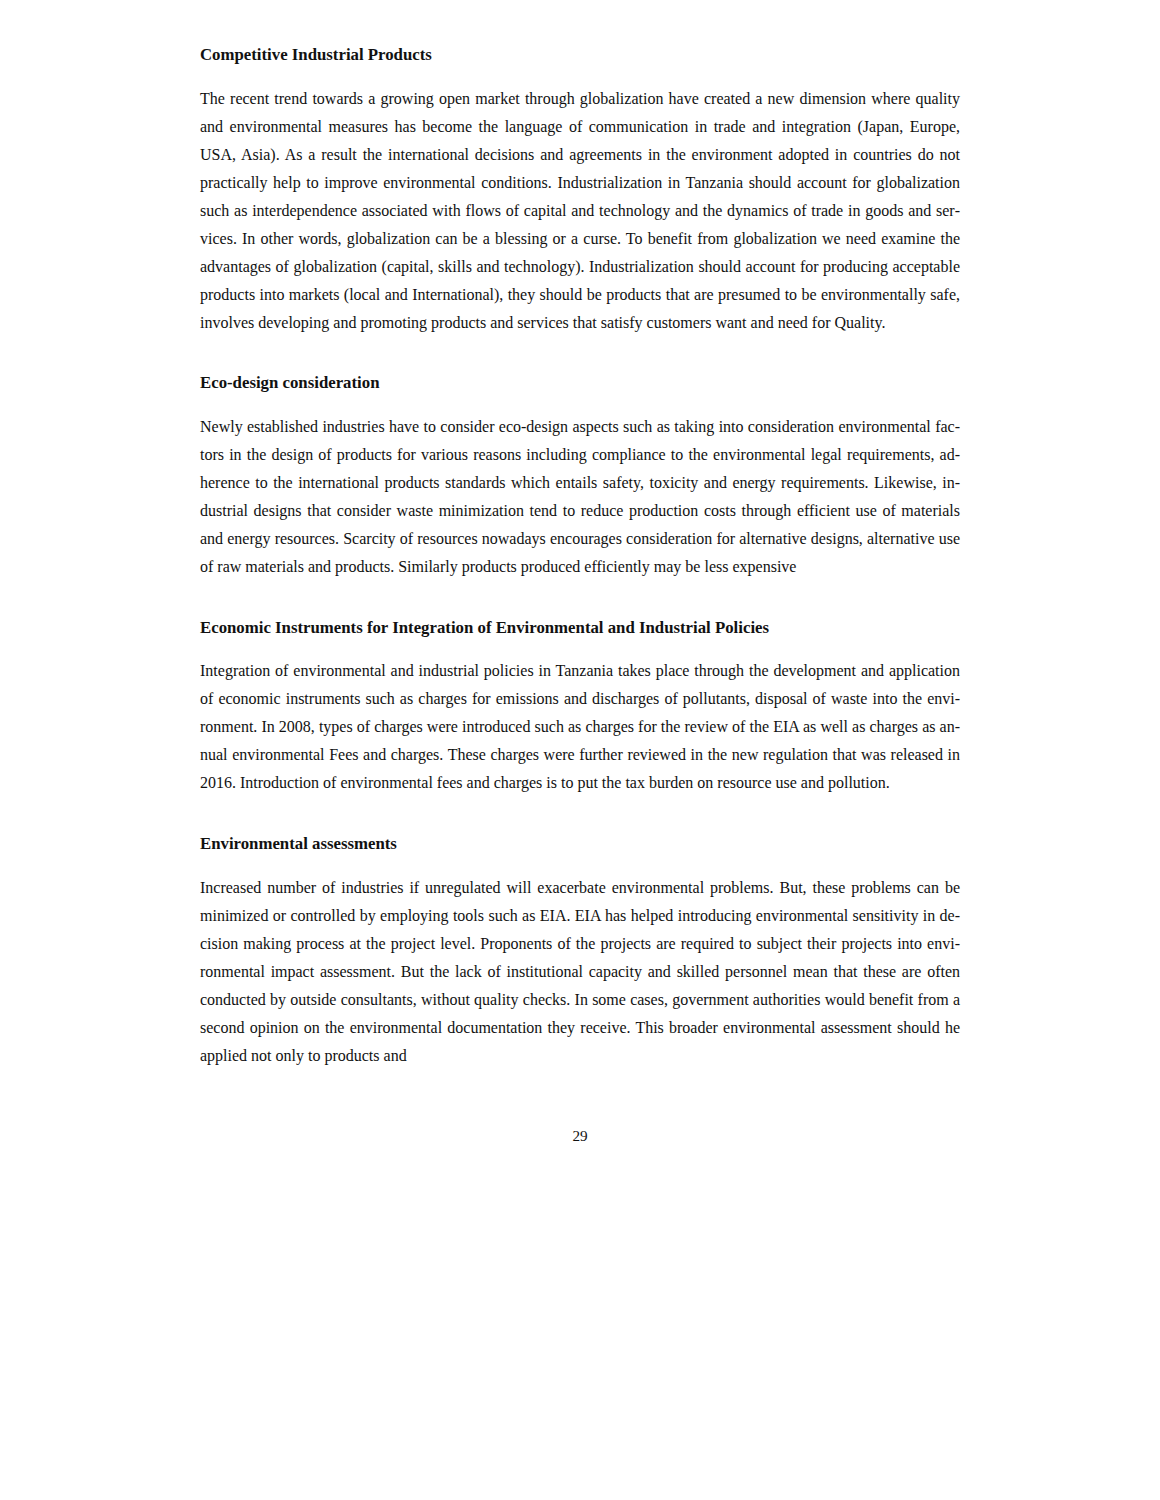Competitive Industrial Products
The recent trend towards a growing open market through globalization have created a new dimension where quality and environmental measures has become the language of communication in trade and integration (Japan, Europe, USA, Asia). As a result the international decisions and agreements in the environment adopted in countries do not practically help to improve environmental conditions. Industrialization in Tanzania should account for globalization such as interdependence associated with flows of capital and technology and the dynamics of trade in goods and services. In other words, globalization can be a blessing or a curse. To benefit from globalization we need examine the advantages of globalization (capital, skills and technology). Industrialization should account for producing acceptable products into markets (local and International), they should be products that are presumed to be environmentally safe, involves developing and promoting products and services that satisfy customers want and need for Quality.
Eco-design consideration
Newly established industries have to consider eco-design aspects such as taking into consideration environmental factors in the design of products for various reasons including compliance to the environmental legal requirements, adherence to the international products standards which entails safety, toxicity and energy requirements. Likewise, industrial designs that consider waste minimization tend to reduce production costs through efficient use of materials and energy resources. Scarcity of resources nowadays encourages consideration for alternative designs, alternative use of raw materials and products. Similarly products produced efficiently may be less expensive
Economic Instruments for Integration of Environmental and Industrial Policies
Integration of environmental and industrial policies in Tanzania takes place through the development and application of economic instruments such as charges for emissions and discharges of pollutants, disposal of waste into the environment. In 2008, types of charges were introduced such as charges for the review of the EIA as well as charges as annual environmental Fees and charges. These charges were further reviewed in the new regulation that was released in 2016. Introduction of environmental fees and charges is to put the tax burden on resource use and pollution.
Environmental assessments
Increased number of industries if unregulated will exacerbate environmental problems. But, these problems can be minimized or controlled by employing tools such as EIA. EIA has helped introducing environmental sensitivity in decision making process at the project level. Proponents of the projects are required to subject their projects into environmental impact assessment. But the lack of institutional capacity and skilled personnel mean that these are often conducted by outside consultants, without quality checks. In some cases, government authorities would benefit from a second opinion on the environmental documentation they receive. This broader environmental assessment should he applied not only to products and
29